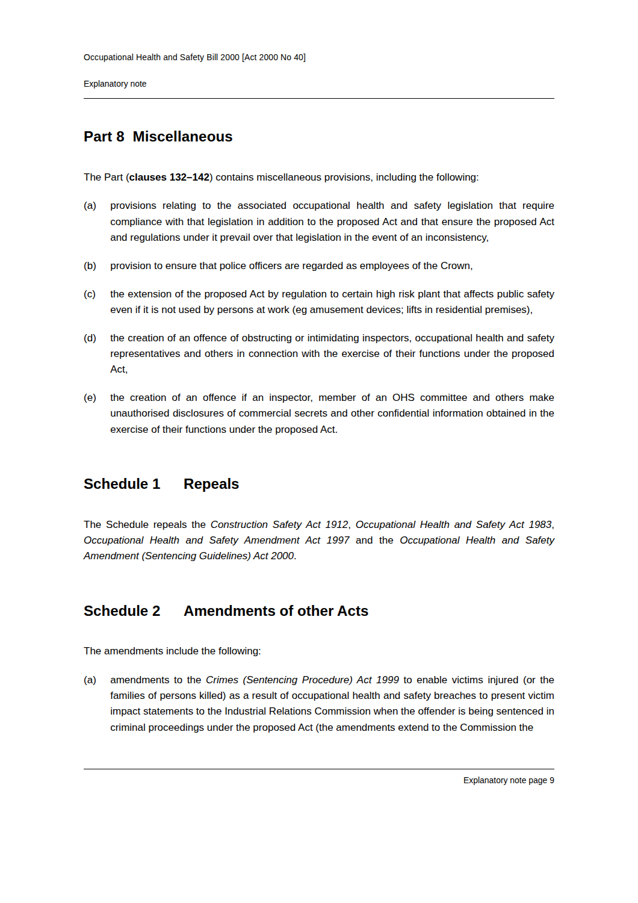Occupational Health and Safety Bill 2000 [Act 2000 No 40]
Explanatory note
Part 8 Miscellaneous
The Part (clauses 132–142) contains miscellaneous provisions, including the following:
provisions relating to the associated occupational health and safety legislation that require compliance with that legislation in addition to the proposed Act and that ensure the proposed Act and regulations under it prevail over that legislation in the event of an inconsistency,
provision to ensure that police officers are regarded as employees of the Crown,
the extension of the proposed Act by regulation to certain high risk plant that affects public safety even if it is not used by persons at work (eg amusement devices; lifts in residential premises),
the creation of an offence of obstructing or intimidating inspectors, occupational health and safety representatives and others in connection with the exercise of their functions under the proposed Act,
the creation of an offence if an inspector, member of an OHS committee and others make unauthorised disclosures of commercial secrets and other confidential information obtained in the exercise of their functions under the proposed Act.
Schedule 1 Repeals
The Schedule repeals the Construction Safety Act 1912, Occupational Health and Safety Act 1983, Occupational Health and Safety Amendment Act 1997 and the Occupational Health and Safety Amendment (Sentencing Guidelines) Act 2000.
Schedule 2 Amendments of other Acts
The amendments include the following:
amendments to the Crimes (Sentencing Procedure) Act 1999 to enable victims injured (or the families of persons killed) as a result of occupational health and safety breaches to present victim impact statements to the Industrial Relations Commission when the offender is being sentenced in criminal proceedings under the proposed Act (the amendments extend to the Commission the
Explanatory note page 9